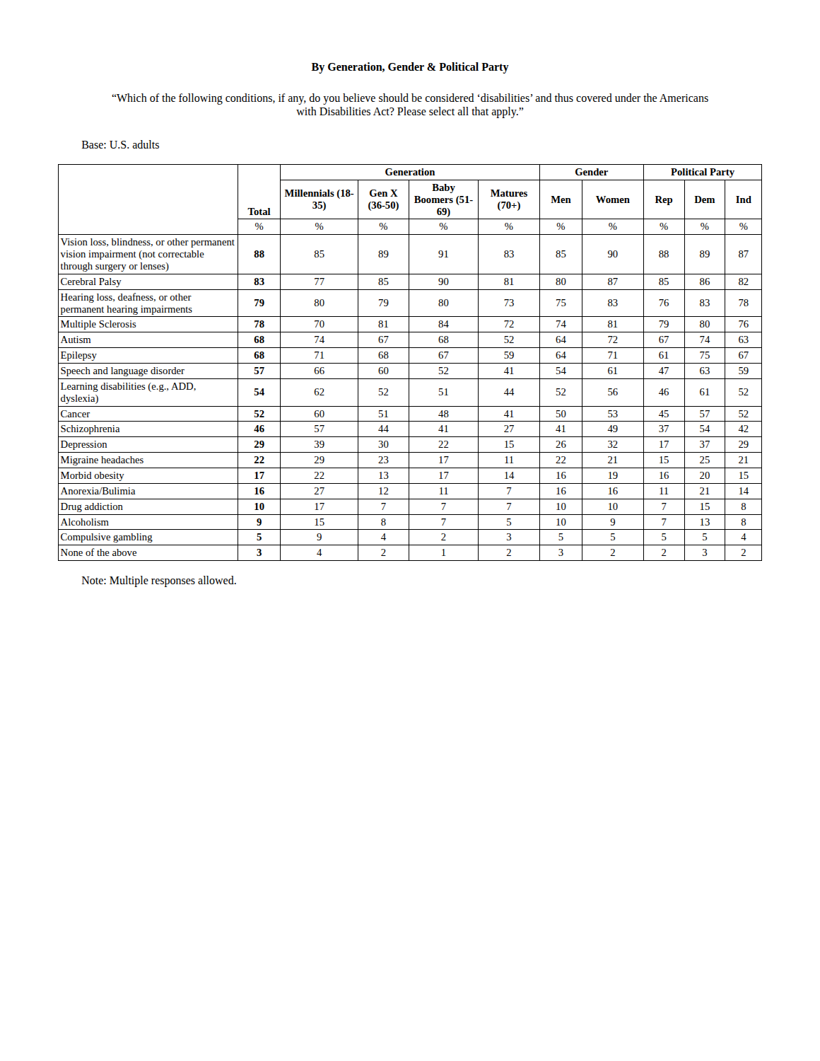By Generation, Gender & Political Party
“Which of the following conditions, if any, do you believe should be considered ‘disabilities’ and thus covered under the Americans with Disabilities Act? Please select all that apply.”
Base: U.S. adults
| | Total | Generation | Gender | Political Party |
| --- | --- | --- | --- | --- |
| Millennials (18-35) | Gen X (36-50) | Baby Boomers (51-69) | Matures (70+) | Men | Women | Rep | Dem | Ind |
| % | % | % | % | % | % | % | % | % | % |
| Vision loss, blindness, or other permanent vision impairment (not correctable through surgery or lenses) | 88 | 85 | 89 | 91 | 83 | 85 | 90 | 88 | 89 | 87 |
| Cerebral Palsy | 83 | 77 | 85 | 90 | 81 | 80 | 87 | 85 | 86 | 82 |
| Hearing loss, deafness, or other permanent hearing impairments | 79 | 80 | 79 | 80 | 73 | 75 | 83 | 76 | 83 | 78 |
| Multiple Sclerosis | 78 | 70 | 81 | 84 | 72 | 74 | 81 | 79 | 80 | 76 |
| Autism | 68 | 74 | 67 | 68 | 52 | 64 | 72 | 67 | 74 | 63 |
| Epilepsy | 68 | 71 | 68 | 67 | 59 | 64 | 71 | 61 | 75 | 67 |
| Speech and language disorder | 57 | 66 | 60 | 52 | 41 | 54 | 61 | 47 | 63 | 59 |
| Learning disabilities (e.g., ADD, dyslexia) | 54 | 62 | 52 | 51 | 44 | 52 | 56 | 46 | 61 | 52 |
| Cancer | 52 | 60 | 51 | 48 | 41 | 50 | 53 | 45 | 57 | 52 |
| Schizophrenia | 46 | 57 | 44 | 41 | 27 | 41 | 49 | 37 | 54 | 42 |
| Depression | 29 | 39 | 30 | 22 | 15 | 26 | 32 | 17 | 37 | 29 |
| Migraine headaches | 22 | 29 | 23 | 17 | 11 | 22 | 21 | 15 | 25 | 21 |
| Morbid obesity | 17 | 22 | 13 | 17 | 14 | 16 | 19 | 16 | 20 | 15 |
| Anorexia/Bulimia | 16 | 27 | 12 | 11 | 7 | 16 | 16 | 11 | 21 | 14 |
| Drug addiction | 10 | 17 | 7 | 7 | 7 | 10 | 10 | 7 | 15 | 8 |
| Alcoholism | 9 | 15 | 8 | 7 | 5 | 10 | 9 | 7 | 13 | 8 |
| Compulsive gambling | 5 | 9 | 4 | 2 | 3 | 5 | 5 | 5 | 5 | 4 |
| None of the above | 3 | 4 | 2 | 1 | 2 | 3 | 2 | 2 | 3 | 2 |
Note: Multiple responses allowed.